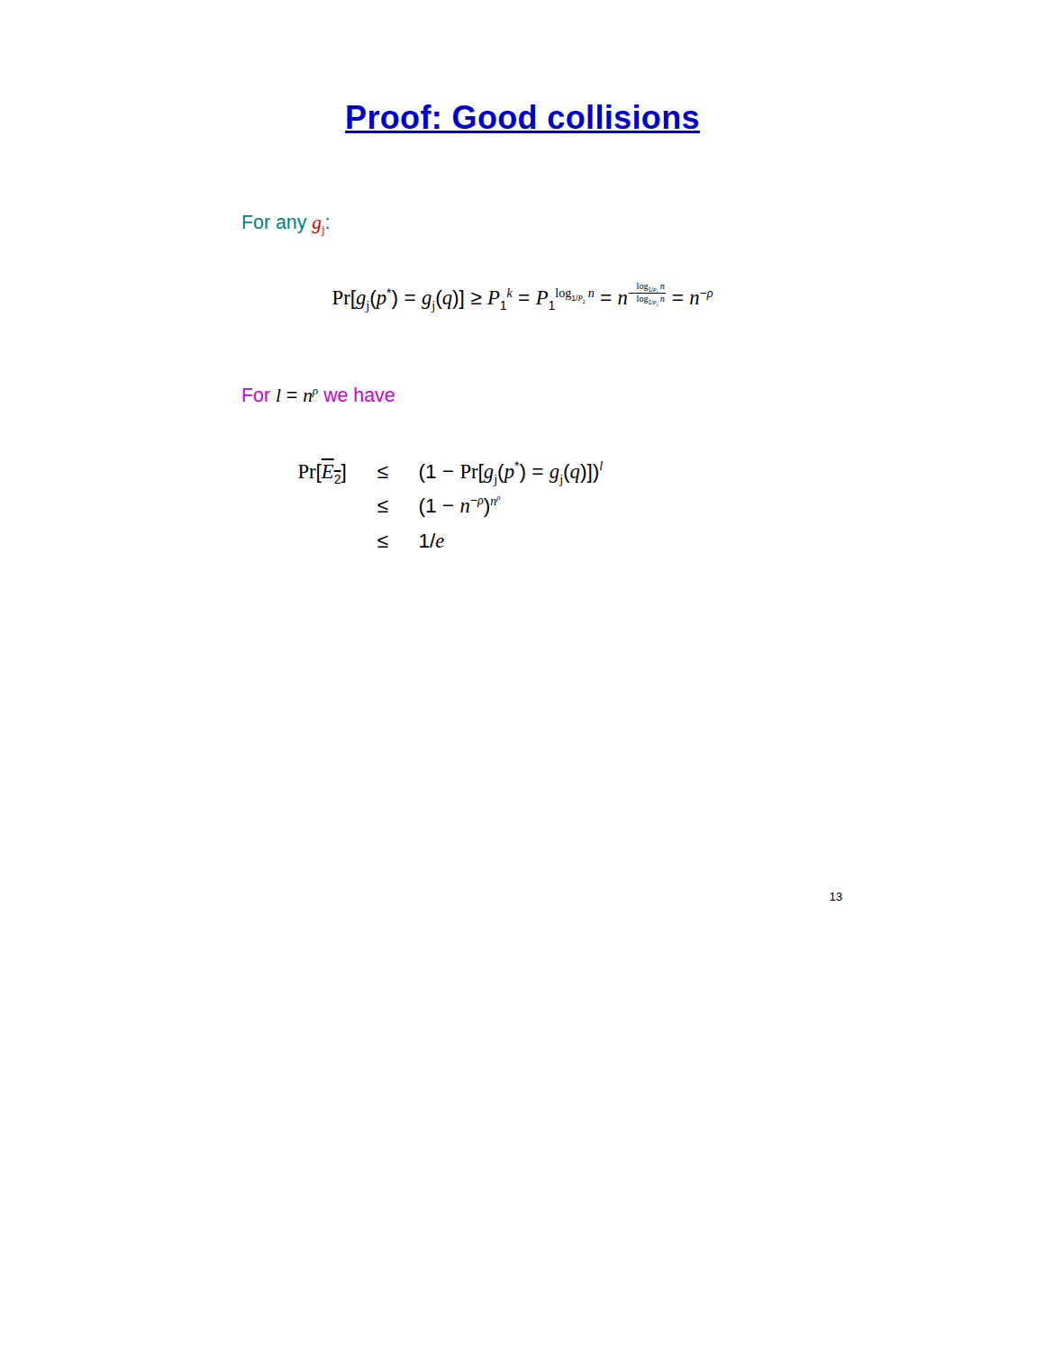Proof: Good collisions
For any gj:
Pr[gj(p*) = gj(q)] ≥ P1k = P1log1/P2 n = n−log1/P1 n log1/P2 n = n−ρ
For l = nρ we have
| Pr [ E 2 ] | ≤ | (1 − Pr [ g j ( p * ) = g j ( q )]) l |
| | ≤ | (1 − n − ρ ) n ρ |
| | ≤ | 1/ e |
13